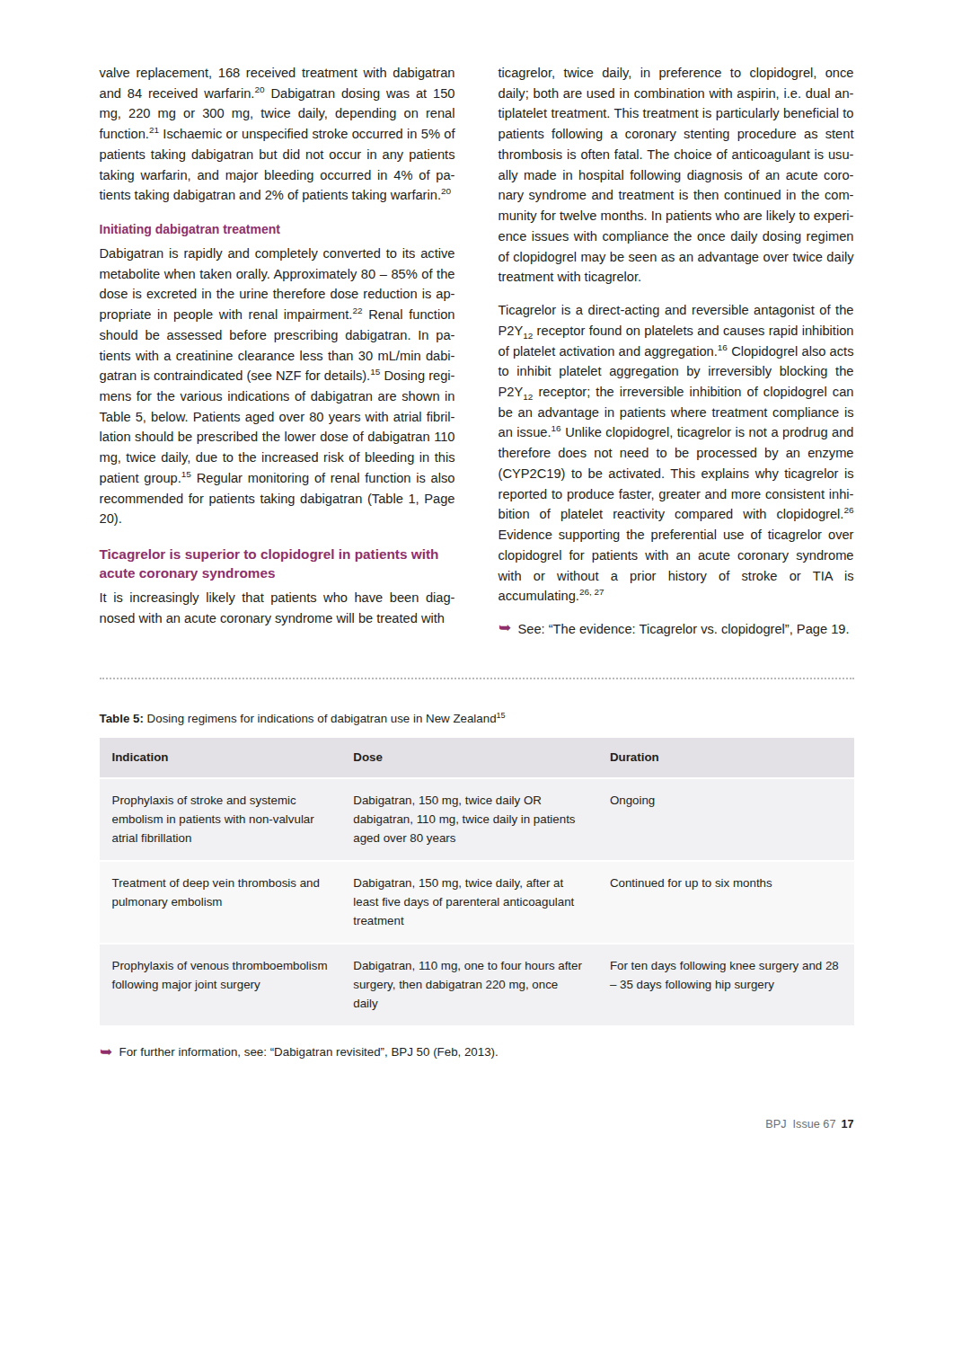valve replacement, 168 received treatment with dabigatran and 84 received warfarin.20 Dabigatran dosing was at 150 mg, 220 mg or 300 mg, twice daily, depending on renal function.21 Ischaemic or unspecified stroke occurred in 5% of patients taking dabigatran but did not occur in any patients taking warfarin, and major bleeding occurred in 4% of patients taking dabigatran and 2% of patients taking warfarin.20
Initiating dabigatran treatment
Dabigatran is rapidly and completely converted to its active metabolite when taken orally. Approximately 80 – 85% of the dose is excreted in the urine therefore dose reduction is appropriate in people with renal impairment.22 Renal function should be assessed before prescribing dabigatran. In patients with a creatinine clearance less than 30 mL/min dabigatran is contraindicated (see NZF for details).15 Dosing regimens for the various indications of dabigatran are shown in Table 5, below. Patients aged over 80 years with atrial fibrillation should be prescribed the lower dose of dabigatran 110 mg, twice daily, due to the increased risk of bleeding in this patient group.15 Regular monitoring of renal function is also recommended for patients taking dabigatran (Table 1, Page 20).
Ticagrelor is superior to clopidogrel in patients with acute coronary syndromes
It is increasingly likely that patients who have been diagnosed with an acute coronary syndrome will be treated with
ticagrelor, twice daily, in preference to clopidogrel, once daily; both are used in combination with aspirin, i.e. dual antiplatelet treatment. This treatment is particularly beneficial to patients following a coronary stenting procedure as stent thrombosis is often fatal. The choice of anticoagulant is usually made in hospital following diagnosis of an acute coronary syndrome and treatment is then continued in the community for twelve months. In patients who are likely to experience issues with compliance the once daily dosing regimen of clopidogrel may be seen as an advantage over twice daily treatment with ticagrelor.
Ticagrelor is a direct-acting and reversible antagonist of the P2Y12 receptor found on platelets and causes rapid inhibition of platelet activation and aggregation.16 Clopidogrel also acts to inhibit platelet aggregation by irreversibly blocking the P2Y12 receptor; the irreversible inhibition of clopidogrel can be an advantage in patients where treatment compliance is an issue.16 Unlike clopidogrel, ticagrelor is not a prodrug and therefore does not need to be processed by an enzyme (CYP2C19) to be activated. This explains why ticagrelor is reported to produce faster, greater and more consistent inhibition of platelet reactivity compared with clopidogrel.26 Evidence supporting the preferential use of ticagrelor over clopidogrel for patients with an acute coronary syndrome with or without a prior history of stroke or TIA is accumulating.26, 27
➥
See: “The evidence: Ticagrelor vs. clopidogrel”, Page 19.
Table 5: Dosing regimens for indications of dabigatran use in New Zealand15
| Indication | Dose | Duration |
| --- | --- | --- |
| Prophylaxis of stroke and systemic embolism in patients with non-valvular atrial fibrillation | Dabigatran, 150 mg, twice daily OR dabigatran, 110 mg, twice daily in patients aged over 80 years | Ongoing |
| Treatment of deep vein thrombosis and pulmonary embolism | Dabigatran, 150 mg, twice daily, after at least five days of parenteral anticoagulant treatment | Continued for up to six months |
| Prophylaxis of venous thromboembolism following major joint surgery | Dabigatran, 110 mg, one to four hours after surgery, then dabigatran 220 mg, once daily | For ten days following knee surgery and 28 – 35 days following hip surgery |
➥
For further information, see: “Dabigatran revisited”, BPJ 50 (Feb, 2013).
BPJ Issue 6717